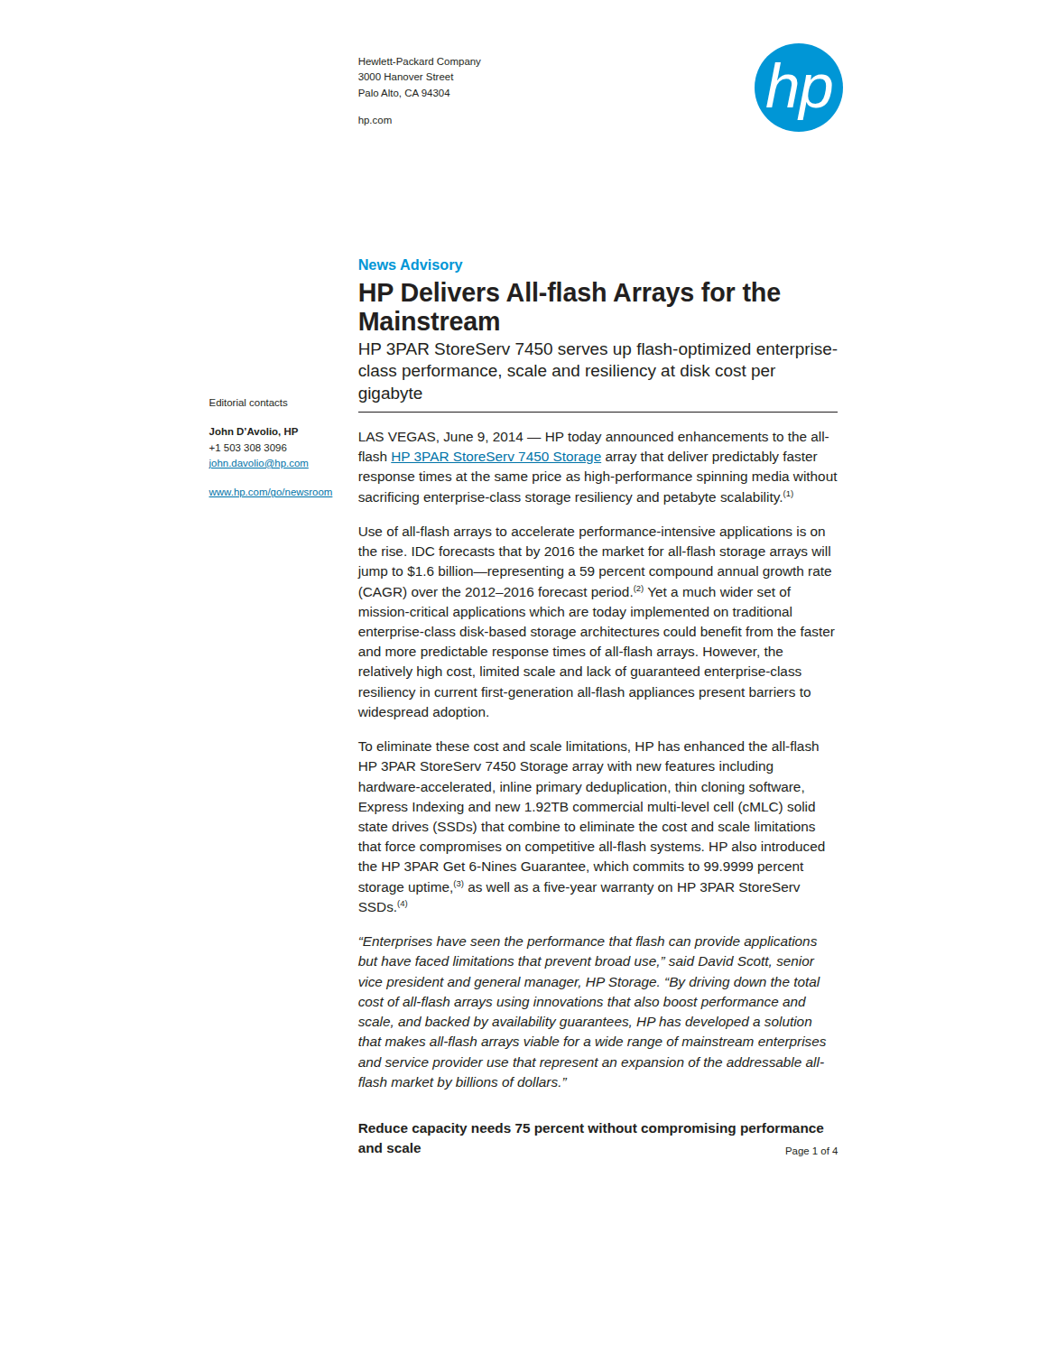Hewlett-Packard Company
3000 Hanover Street
Palo Alto, CA 94304
hp.com
Editorial contacts
John D’Avolio, HP
+1 503 308 3096
john.davolio@hp.com
www.hp.com/go/newsroom
News Advisory
HP Delivers All-flash Arrays for the Mainstream
HP 3PAR StoreServ 7450 serves up flash-optimized enterprise-class performance, scale and resiliency at disk cost per gigabyte
LAS VEGAS, June 9, 2014 — HP today announced enhancements to the all-flash HP 3PAR StoreServ 7450 Storage array that deliver predictably faster response times at the same price as high-performance spinning media without sacrificing enterprise-class storage resiliency and petabyte scalability.(1)
Use of all-flash arrays to accelerate performance-intensive applications is on the rise. IDC forecasts that by 2016 the market for all-flash storage arrays will jump to $1.6 billion—representing a 59 percent compound annual growth rate (CAGR) over the 2012–2016 forecast period.(2) Yet a much wider set of mission-critical applications which are today implemented on traditional enterprise-class disk-based storage architectures could benefit from the faster and more predictable response times of all-flash arrays. However, the relatively high cost, limited scale and lack of guaranteed enterprise-class resiliency in current first-generation all-flash appliances present barriers to widespread adoption.
To eliminate these cost and scale limitations, HP has enhanced the all-flash HP 3PAR StoreServ 7450 Storage array with new features including hardware-accelerated, inline primary deduplication, thin cloning software, Express Indexing and new 1.92TB commercial multi-level cell (cMLC) solid state drives (SSDs) that combine to eliminate the cost and scale limitations that force compromises on competitive all-flash systems. HP also introduced the HP 3PAR Get 6-Nines Guarantee, which commits to 99.9999 percent storage uptime,(3) as well as a five-year warranty on HP 3PAR StoreServ SSDs.(4)
“Enterprises have seen the performance that flash can provide applications but have faced limitations that prevent broad use,” said David Scott, senior vice president and general manager, HP Storage. “By driving down the total cost of all-flash arrays using innovations that also boost performance and scale, and backed by availability guarantees, HP has developed a solution that makes all-flash arrays viable for a wide range of mainstream enterprises and service provider use that represent an expansion of the addressable all-flash market by billions of dollars.”
Reduce capacity needs 75 percent without compromising performance and scale
Page 1 of 4